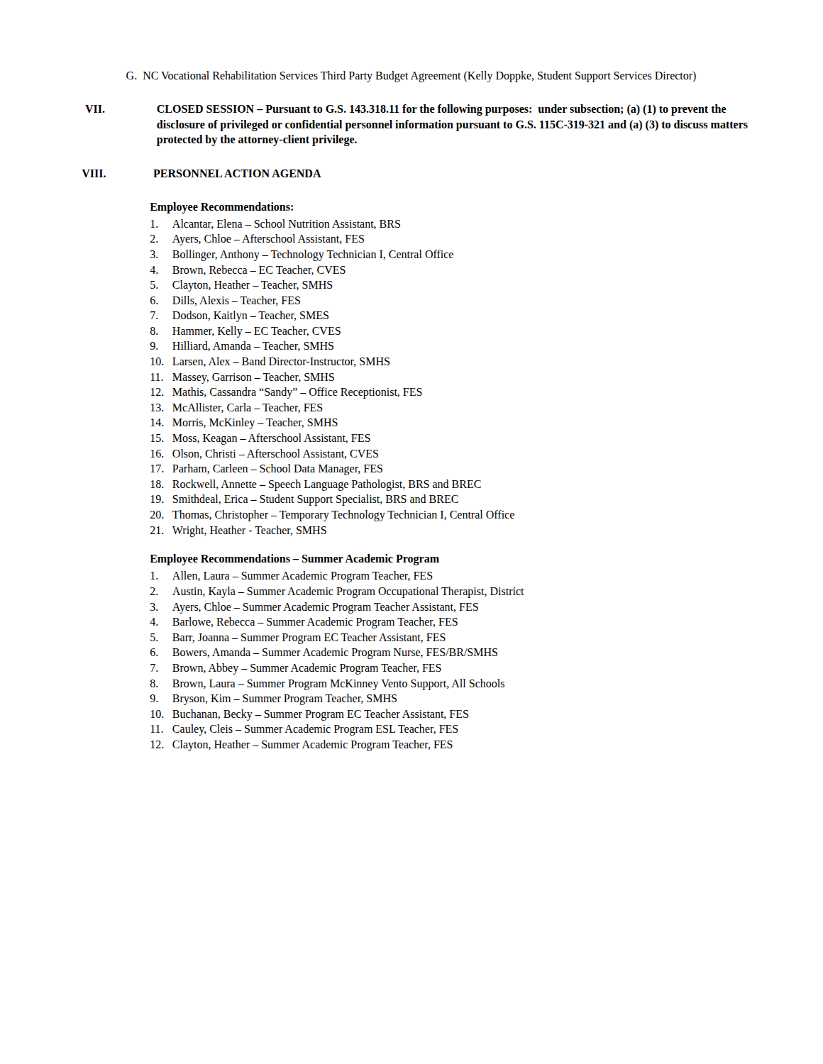G. NC Vocational Rehabilitation Services Third Party Budget Agreement (Kelly Doppke, Student Support Services Director)
VII.
CLOSED SESSION – Pursuant to G.S. 143.318.11 for the following purposes: under subsection; (a) (1) to prevent the disclosure of privileged or confidential personnel information pursuant to G.S. 115C-319-321 and (a) (3) to discuss matters protected by the attorney-client privilege.
VIII.
PERSONNEL ACTION AGENDA
Employee Recommendations:
1. Alcantar, Elena – School Nutrition Assistant, BRS
2. Ayers, Chloe – Afterschool Assistant, FES
3. Bollinger, Anthony – Technology Technician I, Central Office
4. Brown, Rebecca – EC Teacher, CVES
5. Clayton, Heather – Teacher, SMHS
6. Dills, Alexis – Teacher, FES
7. Dodson, Kaitlyn – Teacher, SMES
8. Hammer, Kelly – EC Teacher, CVES
9. Hilliard, Amanda – Teacher, SMHS
10. Larsen, Alex – Band Director-Instructor, SMHS
11. Massey, Garrison – Teacher, SMHS
12. Mathis, Cassandra “Sandy” – Office Receptionist, FES
13. McAllister, Carla – Teacher, FES
14. Morris, McKinley – Teacher, SMHS
15. Moss, Keagan – Afterschool Assistant, FES
16. Olson, Christi – Afterschool Assistant, CVES
17. Parham, Carleen – School Data Manager, FES
18. Rockwell, Annette – Speech Language Pathologist, BRS and BREC
19. Smithdeal, Erica – Student Support Specialist, BRS and BREC
20. Thomas, Christopher – Temporary Technology Technician I, Central Office
21. Wright, Heather - Teacher, SMHS
Employee Recommendations – Summer Academic Program
1. Allen, Laura – Summer Academic Program Teacher, FES
2. Austin, Kayla – Summer Academic Program Occupational Therapist, District
3. Ayers, Chloe – Summer Academic Program Teacher Assistant, FES
4. Barlowe, Rebecca – Summer Academic Program Teacher, FES
5. Barr, Joanna – Summer Program EC Teacher Assistant, FES
6. Bowers, Amanda – Summer Academic Program Nurse, FES/BR/SMHS
7. Brown, Abbey – Summer Academic Program Teacher, FES
8. Brown, Laura – Summer Program McKinney Vento Support, All Schools
9. Bryson, Kim – Summer Program Teacher, SMHS
10. Buchanan, Becky – Summer Program EC Teacher Assistant, FES
11. Cauley, Cleis – Summer Academic Program ESL Teacher, FES
12. Clayton, Heather – Summer Academic Program Teacher, FES